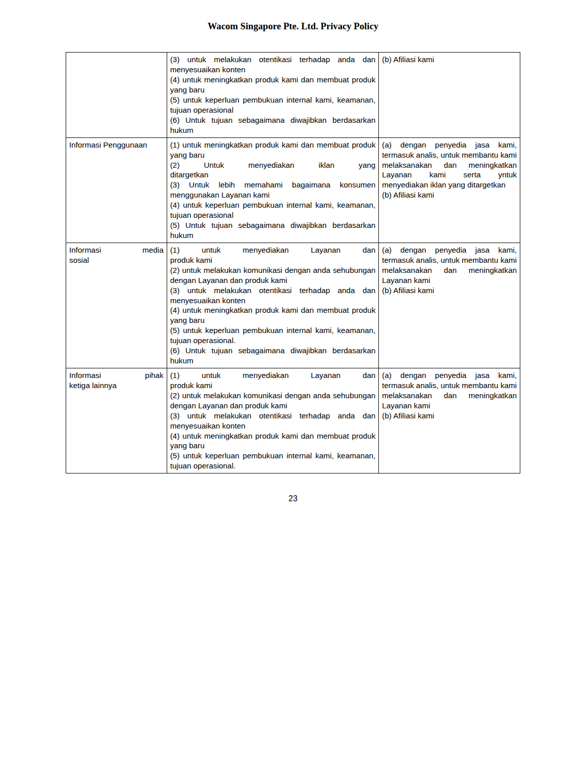Wacom Singapore Pte. Ltd. Privacy Policy
| | (3) untuk melakukan otentikasi terhadap anda dan menyesuaikan konten (4) untuk meningkatkan produk kami dan membuat produk yang baru (5) untuk keperluan pembukuan internal kami, keamanan, tujuan operasional (6) Untuk tujuan sebagaimana diwajibkan berdasarkan hukum | (b) Afiliasi kami |
| Informasi Penggunaan | (1) untuk meningkatkan produk kami dan membuat produk yang baru (2) Untuk menyediakan iklan yang ditargetkan (3) Untuk lebih memahami bagaimana konsumen menggunakan Layanan kami (4) untuk keperluan pembukuan internal kami, keamanan, tujuan operasional (5) Untuk tujuan sebagaimana diwajibkan berdasarkan hukum | (a) dengan penyedia jasa kami, termasuk analis, untuk membantu kami melaksanakan dan meningkatkan Layanan kami serta yntuk menyediakan iklan yang ditargetkan (b) Afiliasi kami |
| Informasi media sosial | (1) untuk menyediakan Layanan dan produk kami (2) untuk melakukan komunikasi dengan anda sehubungan dengan Layanan dan produk kami (3) untuk melakukan otentikasi terhadap anda dan menyesuaikan konten (4) untuk meningkatkan produk kami dan membuat produk yang baru (5) untuk keperluan pembukuan internal kami, keamanan, tujuan operasional. (6) Untuk tujuan sebagaimana diwajibkan berdasarkan hukum | (a) dengan penyedia jasa kami, termasuk analis, untuk membantu kami melaksanakan dan meningkatkan Layanan kami (b) Afiliasi kami |
| Informasi pihak ketiga lainnya | (1) untuk menyediakan Layanan dan produk kami (2) untuk melakukan komunikasi dengan anda sehubungan dengan Layanan dan produk kami (3) untuk melakukan otentikasi terhadap anda dan menyesuaikan konten (4) untuk meningkatkan produk kami dan membuat produk yang baru (5) untuk keperluan pembukuan internal kami, keamanan, tujuan operasional. | (a) dengan penyedia jasa kami, termasuk analis, untuk membantu kami melaksanakan dan meningkatkan Layanan kami (b) Afiliasi kami |
23